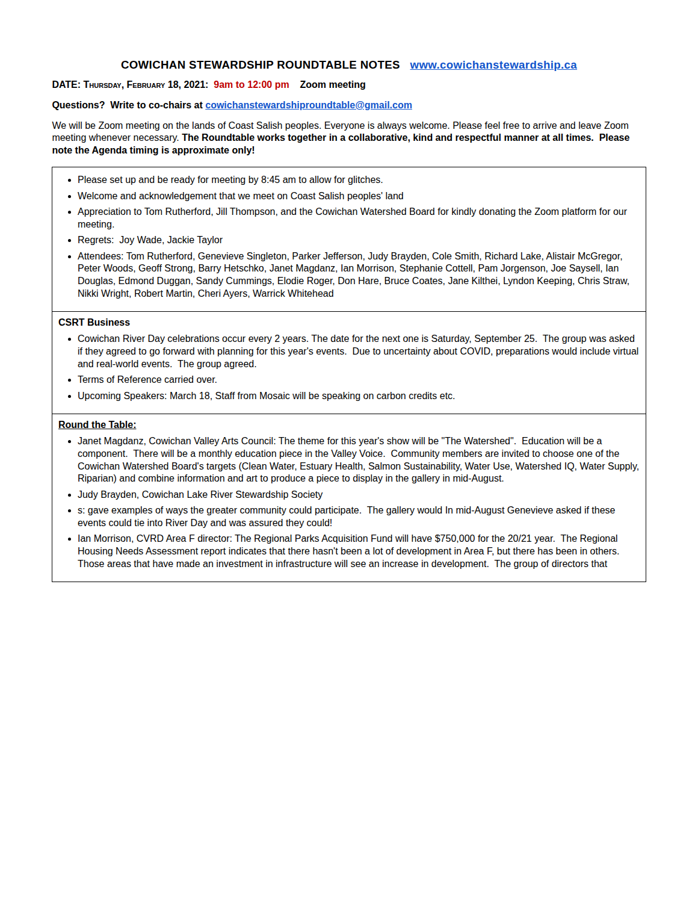COWICHAN STEWARDSHIP ROUNDTABLE NOTES www.cowichanstewardship.ca
DATE: Thursday, February 18, 2021: 9am to 12:00 pm Zoom meeting
Questions? Write to co-chairs at cowichanstewardshiproundtable@gmail.com
We will be Zoom meeting on the lands of Coast Salish peoples. Everyone is always welcome. Please feel free to arrive and leave Zoom meeting whenever necessary. The Roundtable works together in a collaborative, kind and respectful manner at all times. Please note the Agenda timing is approximate only!
| Please set up and be ready for meeting by 8:45 am to allow for glitches. Welcome and acknowledgement that we meet on Coast Salish peoples' land Appreciation to Tom Rutherford, Jill Thompson, and the Cowichan Watershed Board for kindly donating the Zoom platform for our meeting. Regrets: Joy Wade, Jackie Taylor Attendees: Tom Rutherford, Genevieve Singleton, Parker Jefferson, Judy Brayden, Cole Smith, Richard Lake, Alistair McGregor, Peter Woods, Geoff Strong, Barry Hetschko, Janet Magdanz, Ian Morrison, Stephanie Cottell, Pam Jorgenson, Joe Saysell, Ian Douglas, Edmond Duggan, Sandy Cummings, Elodie Roger, Don Hare, Bruce Coates, Jane Kilthei, Lyndon Keeping, Chris Straw, Nikki Wright, Robert Martin, Cheri Ayers, Warrick Whitehead |
| CSRT Business Cowichan River Day celebrations occur every 2 years. The date for the next one is Saturday, September 25. The group was asked if they agreed to go forward with planning for this year's events. Due to uncertainty about COVID, preparations would include virtual and real-world events. The group agreed. Terms of Reference carried over. Upcoming Speakers: March 18, Staff from Mosaic will be speaking on carbon credits etc. |
| Round the Table: Janet Magdanz, Cowichan Valley Arts Council: The theme for this year's show will be "The Watershed". Education will be a component. There will be a monthly education piece in the Valley Voice. Community members are invited to choose one of the Cowichan Watershed Board's targets (Clean Water, Estuary Health, Salmon Sustainability, Water Use, Watershed IQ, Water Supply, Riparian) and combine information and art to produce a piece to display in the gallery in mid-August. Judy Brayden, Cowichan Lake River Stewardship Society s: gave examples of ways the greater community could participate. The gallery would In mid-August Genevieve asked if these events could tie into River Day and was assured they could! Ian Morrison, CVRD Area F director: The Regional Parks Acquisition Fund will have $750,000 for the 20/21 year. The Regional Housing Needs Assessment report indicates that there hasn't been a lot of development in Area F, but there has been in others. Those areas that have made an investment in infrastructure will see an increase in development. The group of directors that |